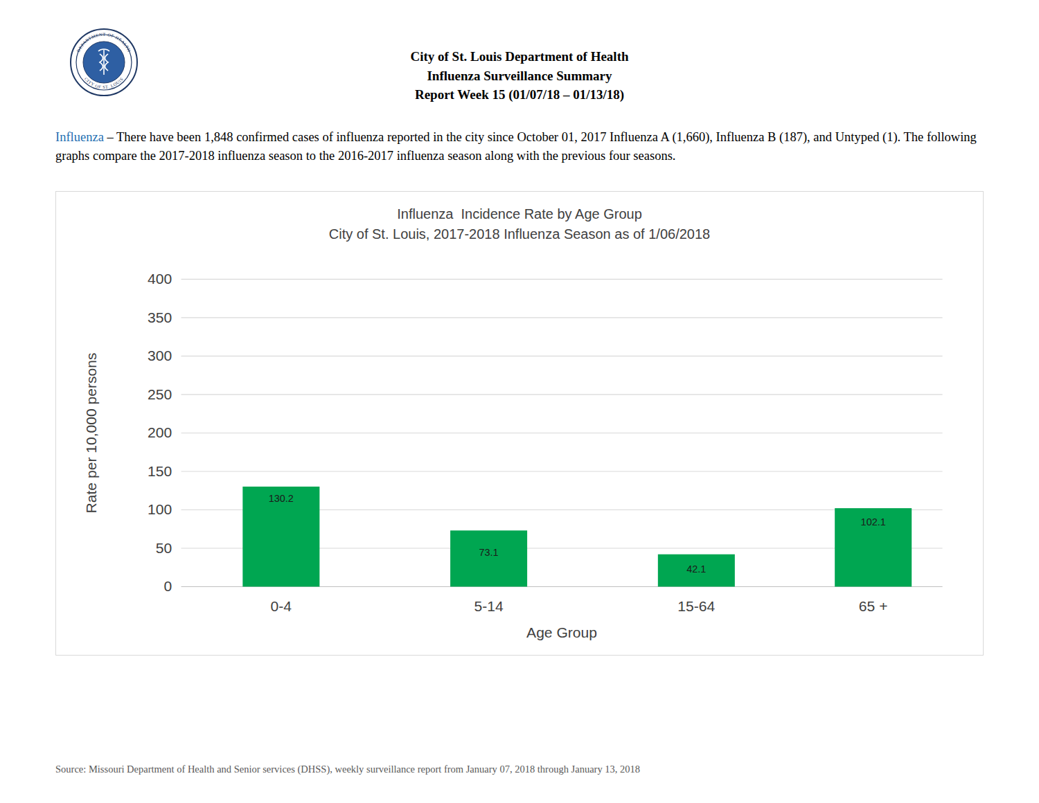DEPARTMENT OF HEALTH CITY OF ST. LOUIS
City of St. Louis Department of Health
Influenza Surveillance Summary
Report Week 15 (01/07/18 – 01/13/18)
Influenza – There have been 1,848 confirmed cases of influenza reported in the city since October 01, 2017 Influenza A (1,660), Influenza B (187), and Untyped (1). The following graphs compare the 2017-2018 influenza season to the 2016-2017 influenza season along with the previous four seasons.
Influenza Incidence Rate by Age Group
City of St. Louis, 2017-2018 Influenza Season as of 1/06/2018
400 350 300 250 200 150 100 50 0 Rate per 10,000 persons 130.2 73.1 42.1 102.1 0-4 5-14 15-64 65 + Age Group
Source: Missouri Department of Health and Senior services (DHSS), weekly surveillance report from January 07, 2018 through January 13, 2018